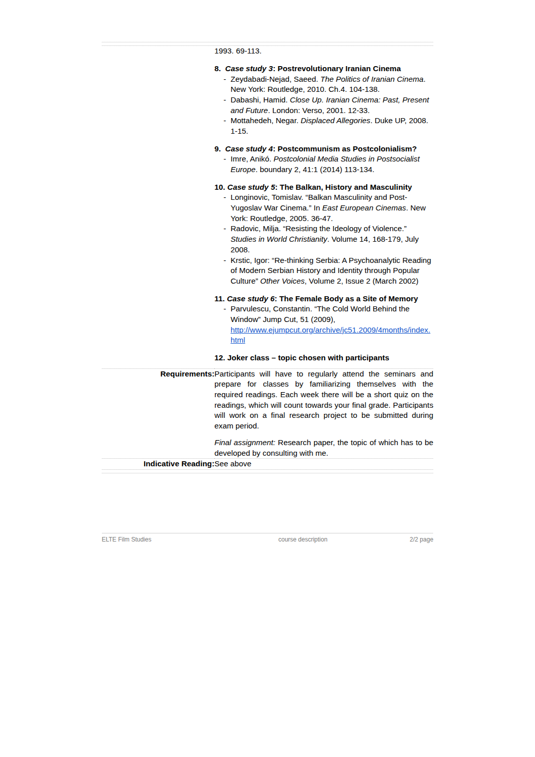| | 1993. 69-113. 8. Case study 3 : Postrevolutionary Iranian Cinema Zeydabadi-Nejad, Saeed. The Politics of Iranian Cinema . New York: Routledge, 2010. Ch.4. 104-138. Dabashi, Hamid. Close Up. Iranian Cinema: Past, Present and Future . London: Verso, 2001. 12-33. Mottahedeh, Negar. Displaced Allegories . Duke UP, 2008. 1-15. 9. Case study 4 : Postcommunism as Postcolonialism? Imre, Anikó. Postcolonial Media Studies in Postsocialist Europe . boundary 2, 41:1 (2014) 113-134. 10. Case study 5 : The Balkan, History and Masculinity Longinovic, Tomislav. “Balkan Masculinity and Post-Yugoslav War Cinema.” In East European Cinemas . New York: Routledge, 2005. 36-47. Radovic, Milja. “Resisting the Ideology of Violence.” Studies in World Christianity . Volume 14, 168-179, July 2008. Krstic, Igor: “Re-thinking Serbia: A Psychoanalytic Reading of Modern Serbian History and Identity through Popular Culture” Other Voices , Volume 2, Issue 2 (March 2002) 11. Case study 6 : The Female Body as a Site of Memory Parvulescu, Constantin. “The Cold World Behind the Window” Jump Cut, 51 (2009), http://www.ejumpcut.org/archive/jc51.2009/4months/index.html 12. Joker class – topic chosen with participants |
| Requirements: | Participants will have to regularly attend the seminars and prepare for classes by familiarizing themselves with the required readings. Each week there will be a short quiz on the readings, which will count towards your final grade. Participants will work on a final research project to be submitted during exam period. Final assignment: Research paper, the topic of which has to be developed by consulting with me. |
| Indicative Reading: | See above |
| ELTE Film Studies | course description | 2/2 page |